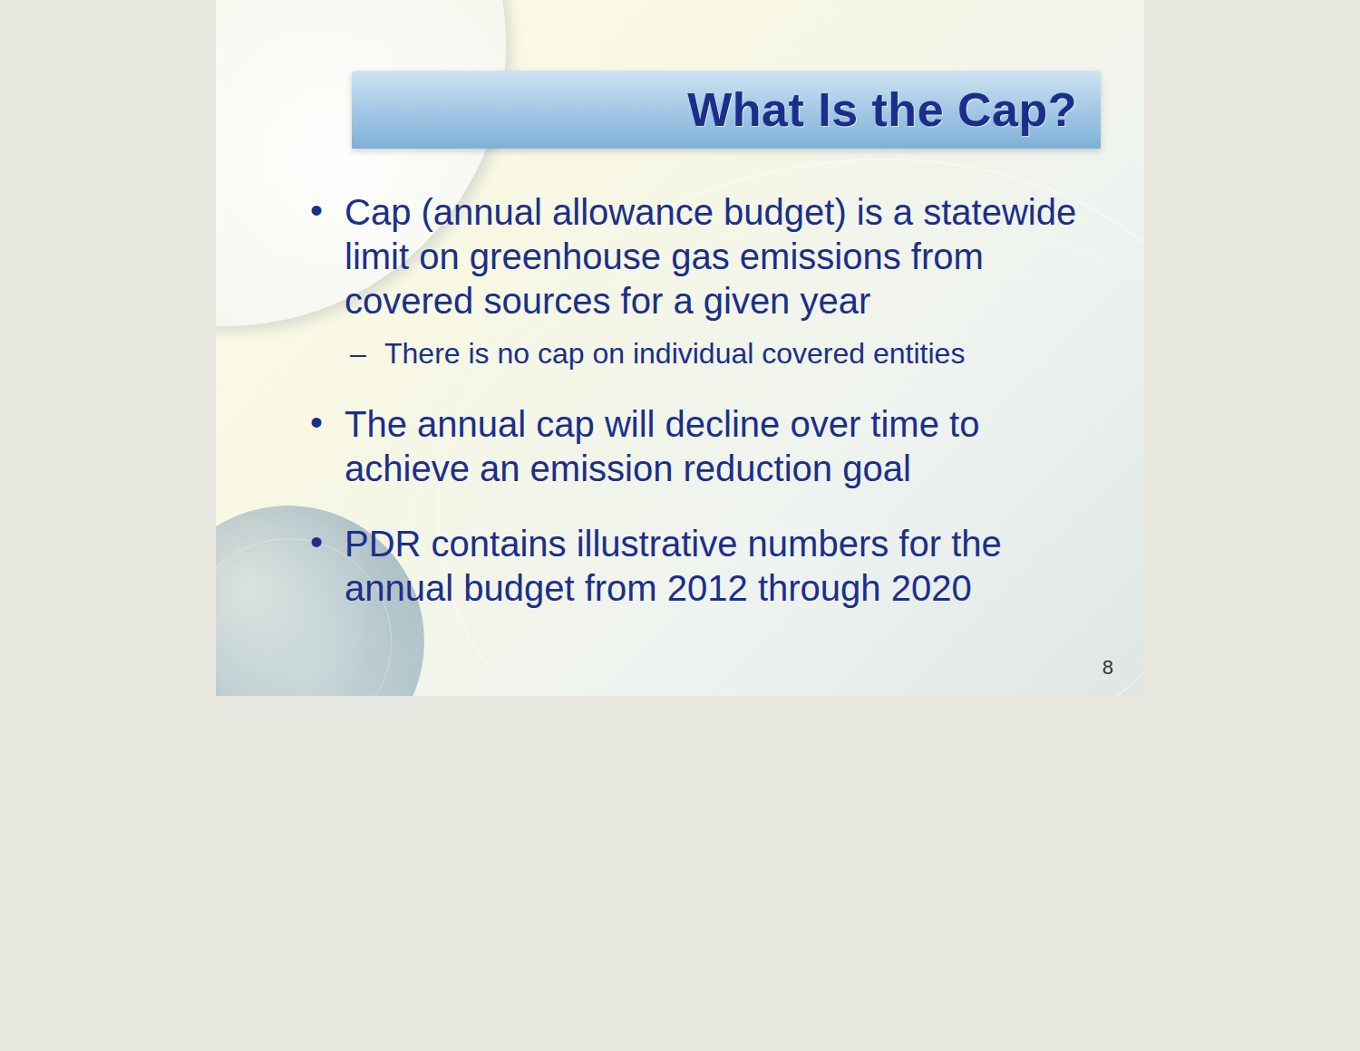What Is the Cap?
Cap (annual allowance budget) is a statewide limit on greenhouse gas emissions from covered sources for a given year
There is no cap on individual covered entities
The annual cap will decline over time to achieve an emission reduction goal
PDR contains illustrative numbers for the annual budget from 2012 through 2020
8